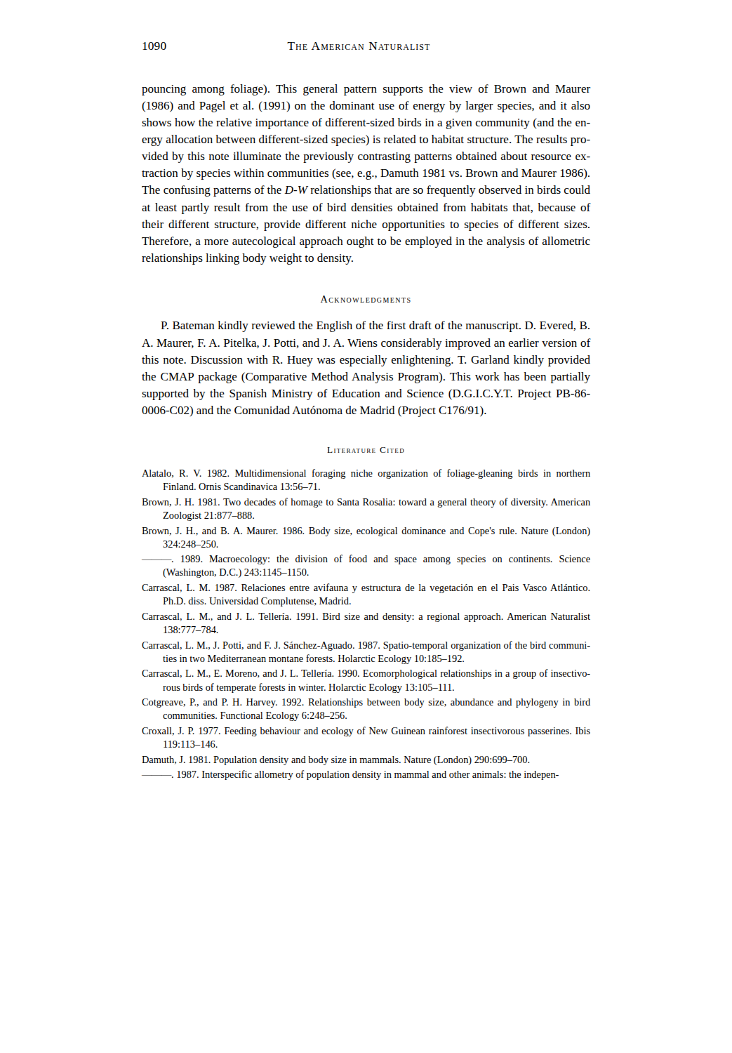1090
The American Naturalist
pouncing among foliage). This general pattern supports the view of Brown and Maurer (1986) and Pagel et al. (1991) on the dominant use of energy by larger species, and it also shows how the relative importance of different-sized birds in a given community (and the energy allocation between different-sized species) is related to habitat structure. The results provided by this note illuminate the previously contrasting patterns obtained about resource extraction by species within communities (see, e.g., Damuth 1981 vs. Brown and Maurer 1986). The confusing patterns of the D-W relationships that are so frequently observed in birds could at least partly result from the use of bird densities obtained from habitats that, because of their different structure, provide different niche opportunities to species of different sizes. Therefore, a more autecological approach ought to be employed in the analysis of allometric relationships linking body weight to density.
Acknowledgments
P. Bateman kindly reviewed the English of the first draft of the manuscript. D. Evered, B. A. Maurer, F. A. Pitelka, J. Potti, and J. A. Wiens considerably improved an earlier version of this note. Discussion with R. Huey was especially enlightening. T. Garland kindly provided the CMAP package (Comparative Method Analysis Program). This work has been partially supported by the Spanish Ministry of Education and Science (D.G.I.C.Y.T. Project PB-86-0006-C02) and the Comunidad Autónoma de Madrid (Project C176/91).
Literature Cited
Alatalo, R. V. 1982. Multidimensional foraging niche organization of foliage-gleaning birds in northern Finland. Ornis Scandinavica 13:56–71.
Brown, J. H. 1981. Two decades of homage to Santa Rosalia: toward a general theory of diversity. American Zoologist 21:877–888.
Brown, J. H., and B. A. Maurer. 1986. Body size, ecological dominance and Cope's rule. Nature (London) 324:248–250.
———. 1989. Macroecology: the division of food and space among species on continents. Science (Washington, D.C.) 243:1145–1150.
Carrascal, L. M. 1987. Relaciones entre avifauna y estructura de la vegetación en el Pais Vasco Atlántico. Ph.D. diss. Universidad Complutense, Madrid.
Carrascal, L. M., and J. L. Tellería. 1991. Bird size and density: a regional approach. American Naturalist 138:777–784.
Carrascal, L. M., J. Potti, and F. J. Sánchez-Aguado. 1987. Spatio-temporal organization of the bird communities in two Mediterranean montane forests. Holarctic Ecology 10:185–192.
Carrascal, L. M., E. Moreno, and J. L. Tellería. 1990. Ecomorphological relationships in a group of insectivorous birds of temperate forests in winter. Holarctic Ecology 13:105–111.
Cotgreave, P., and P. H. Harvey. 1992. Relationships between body size, abundance and phylogeny in bird communities. Functional Ecology 6:248–256.
Croxall, J. P. 1977. Feeding behaviour and ecology of New Guinean rainforest insectivorous passerines. Ibis 119:113–146.
Damuth, J. 1981. Population density and body size in mammals. Nature (London) 290:699–700.
———. 1987. Interspecific allometry of population density in mammal and other animals: the indepen-